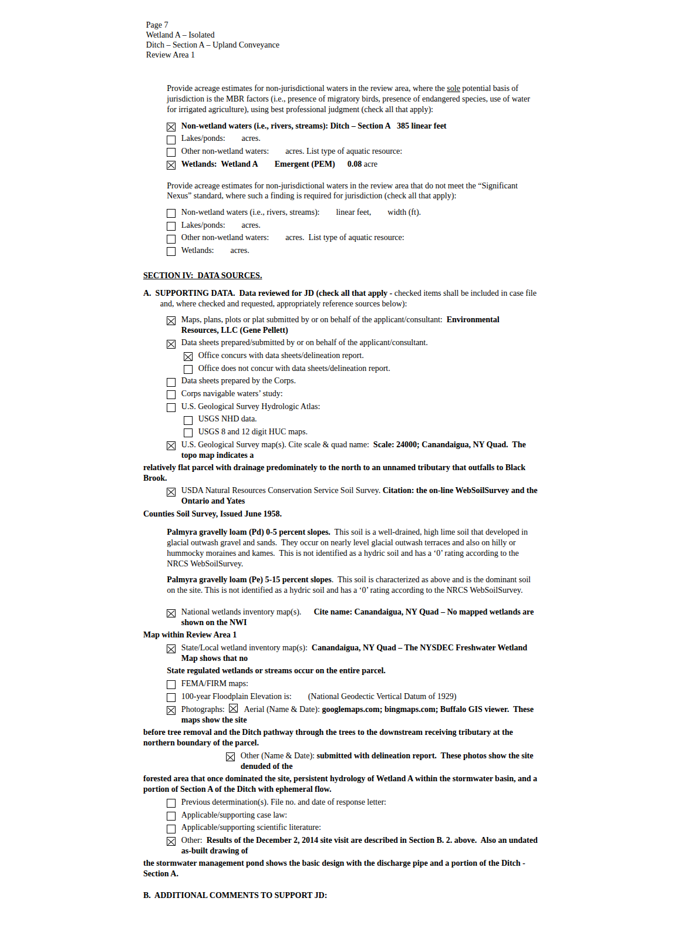Page 7
Wetland A – Isolated
Ditch – Section A – Upland Conveyance
Review Area 1
Provide acreage estimates for non-jurisdictional waters in the review area, where the sole potential basis of jurisdiction is the MBR factors (i.e., presence of migratory birds, presence of endangered species, use of water for irrigated agriculture), using best professional judgment (check all that apply):
Non-wetland waters (i.e., rivers, streams): Ditch – Section A 385 linear feet
Lakes/ponds: acres.
Other non-wetland waters: acres. List type of aquatic resource:
Wetlands: Wetland A Emergent (PEM) 0.08 acre
Provide acreage estimates for non-jurisdictional waters in the review area that do not meet the “Significant Nexus” standard, where such a finding is required for jurisdiction (check all that apply):
Non-wetland waters (i.e., rivers, streams): linear feet, width (ft).
Lakes/ponds: acres.
Other non-wetland waters: acres. List type of aquatic resource:
Wetlands: acres.
SECTION IV: DATA SOURCES.
A. SUPPORTING DATA. Data reviewed for JD (check all that apply - checked items shall be included in case file and, where checked and requested, appropriately reference sources below):
Maps, plans, plots or plat submitted by or on behalf of the applicant/consultant: Environmental Resources, LLC (Gene Pellett)
Data sheets prepared/submitted by or on behalf of the applicant/consultant.
Office concurs with data sheets/delineation report.
Office does not concur with data sheets/delineation report.
Data sheets prepared by the Corps.
Corps navigable waters’ study:
U.S. Geological Survey Hydrologic Atlas:
USGS NHD data.
USGS 8 and 12 digit HUC maps.
U.S. Geological Survey map(s). Cite scale & quad name: Scale: 24000; Canandaigua, NY Quad. The topo map indicates a
relatively flat parcel with drainage predominately to the north to an unnamed tributary that outfalls to Black Brook.
USDA Natural Resources Conservation Service Soil Survey. Citation: the on-line WebSoilSurvey and the Ontario and Yates
Counties Soil Survey, Issued June 1958.
Palmyra gravelly loam (Pd) 0-5 percent slopes. This soil is a well-drained, high lime soil that developed in glacial outwash gravel and sands. They occur on nearly level glacial outwash terraces and also on hilly or hummocky moraines and kames. This is not identified as a hydric soil and has a ‘0’ rating according to the NRCS WebSoilSurvey.
Palmyra gravelly loam (Pe) 5-15 percent slopes. This soil is characterized as above and is the dominant soil on the site. This is not identified as a hydric soil and has a ‘0’ rating according to the NRCS WebSoilSurvey.
National wetlands inventory map(s). Cite name: Canandaigua, NY Quad – No mapped wetlands are shown on the NWI
Map within Review Area 1
State/Local wetland inventory map(s): Canandaigua, NY Quad – The NYSDEC Freshwater Wetland Map shows that no
State regulated wetlands or streams occur on the entire parcel.
FEMA/FIRM maps:
100-year Floodplain Elevation is: (National Geodectic Vertical Datum of 1929)
Photographs: Aerial (Name & Date): googlemaps.com; bingmaps.com; Buffalo GIS viewer. These maps show the site
before tree removal and the Ditch pathway through the trees to the downstream receiving tributary at the northern boundary of the parcel.
Other (Name & Date): submitted with delineation report. These photos show the site denuded of the
forested area that once dominated the site, persistent hydrology of Wetland A within the stormwater basin, and a portion of Section A of the Ditch with ephemeral flow.
Previous determination(s). File no. and date of response letter:
Applicable/supporting case law:
Applicable/supporting scientific literature:
Other: Results of the December 2, 2014 site visit are described in Section B. 2. above. Also an undated as-built drawing of
the stormwater management pond shows the basic design with the discharge pipe and a portion of the Ditch - Section A.
B. ADDITIONAL COMMENTS TO SUPPORT JD: